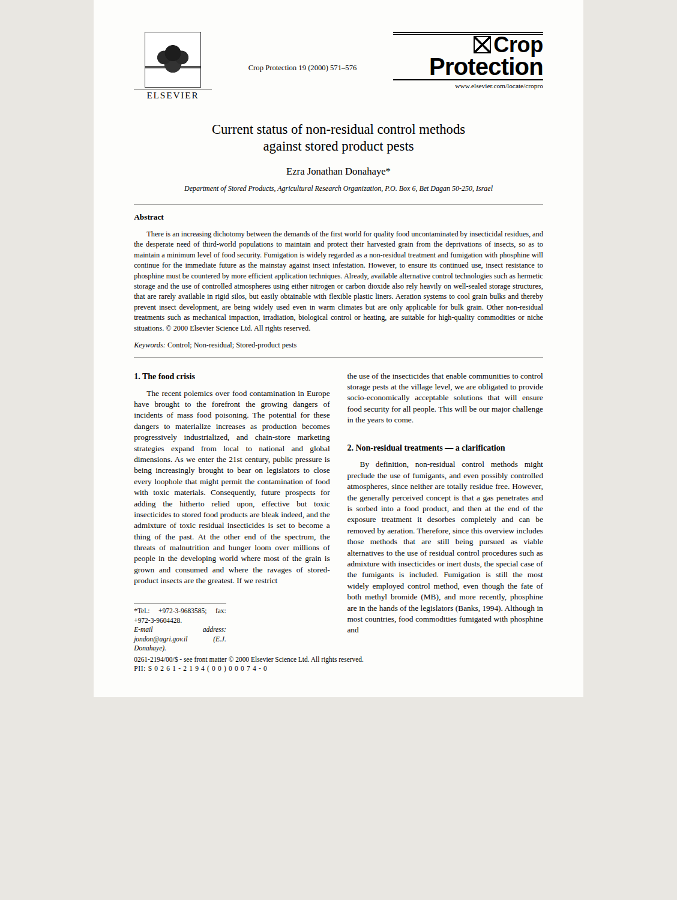ELSEVIER
Crop Protection 19 (2000) 571–576
Crop
Protection
www.elsevier.com/locate/cropro
Current status of non-residual control methods
against stored product pests
Ezra Jonathan Donahaye*
Department of Stored Products, Agricultural Research Organization, P.O. Box 6, Bet Dagan 50-250, Israel
Abstract
There is an increasing dichotomy between the demands of the first world for quality food uncontaminated by insecticidal residues, and the desperate need of third-world populations to maintain and protect their harvested grain from the deprivations of insects, so as to maintain a minimum level of food security. Fumigation is widely regarded as a non-residual treatment and fumigation with phosphine will continue for the immediate future as the mainstay against insect infestation. However, to ensure its continued use, insect resistance to phosphine must be countered by more efficient application techniques. Already, available alternative control technologies such as hermetic storage and the use of controlled atmospheres using either nitrogen or carbon dioxide also rely heavily on well-sealed storage structures, that are rarely available in rigid silos, but easily obtainable with flexible plastic liners. Aeration systems to cool grain bulks and thereby prevent insect development, are being widely used even in warm climates but are only applicable for bulk grain. Other non-residual treatments such as mechanical impaction, irradiation, biological control or heating, are suitable for high-quality commodities or niche situations. © 2000 Elsevier Science Ltd. All rights reserved.
Keywords: Control; Non-residual; Stored-product pests
1. The food crisis
The recent polemics over food contamination in Europe have brought to the forefront the growing dangers of incidents of mass food poisoning. The potential for these dangers to materialize increases as production becomes progressively industrialized, and chain-store marketing strategies expand from local to national and global dimensions. As we enter the 21st century, public pressure is being increasingly brought to bear on legislators to close every loophole that might permit the contamination of food with toxic materials. Consequently, future prospects for adding the hitherto relied upon, effective but toxic insecticides to stored food products are bleak indeed, and the admixture of toxic residual insecticides is set to become a thing of the past. At the other end of the spectrum, the threats of malnutrition and hunger loom over millions of people in the developing world where most of the grain is grown and consumed and where the ravages of stored-product insects are the greatest. If we restrict
*Tel.: +972-3-9683585; fax: +972-3-9604428.
E-mail address: jondon@agri.gov.il (E.J. Donahaye).
the use of the insecticides that enable communities to control storage pests at the village level, we are obligated to provide socio-economically acceptable solutions that will ensure food security for all people. This will be our major challenge in the years to come.
2. Non-residual treatments — a clarification
By definition, non-residual control methods might preclude the use of fumigants, and even possibly controlled atmospheres, since neither are totally residue free. However, the generally perceived concept is that a gas penetrates and is sorbed into a food product, and then at the end of the exposure treatment it desorbes completely and can be removed by aeration. Therefore, since this overview includes those methods that are still being pursued as viable alternatives to the use of residual control procedures such as admixture with insecticides or inert dusts, the special case of the fumigants is included. Fumigation is still the most widely employed control method, even though the fate of both methyl bromide (MB), and more recently, phosphine are in the hands of the legislators (Banks, 1994). Although in most countries, food commodities fumigated with phosphine and
0261-2194/00/$ - see front matter © 2000 Elsevier Science Ltd. All rights reserved.
PII: S 0 2 6 1 - 2 1 9 4 ( 0 0 ) 0 0 0 7 4 - 0